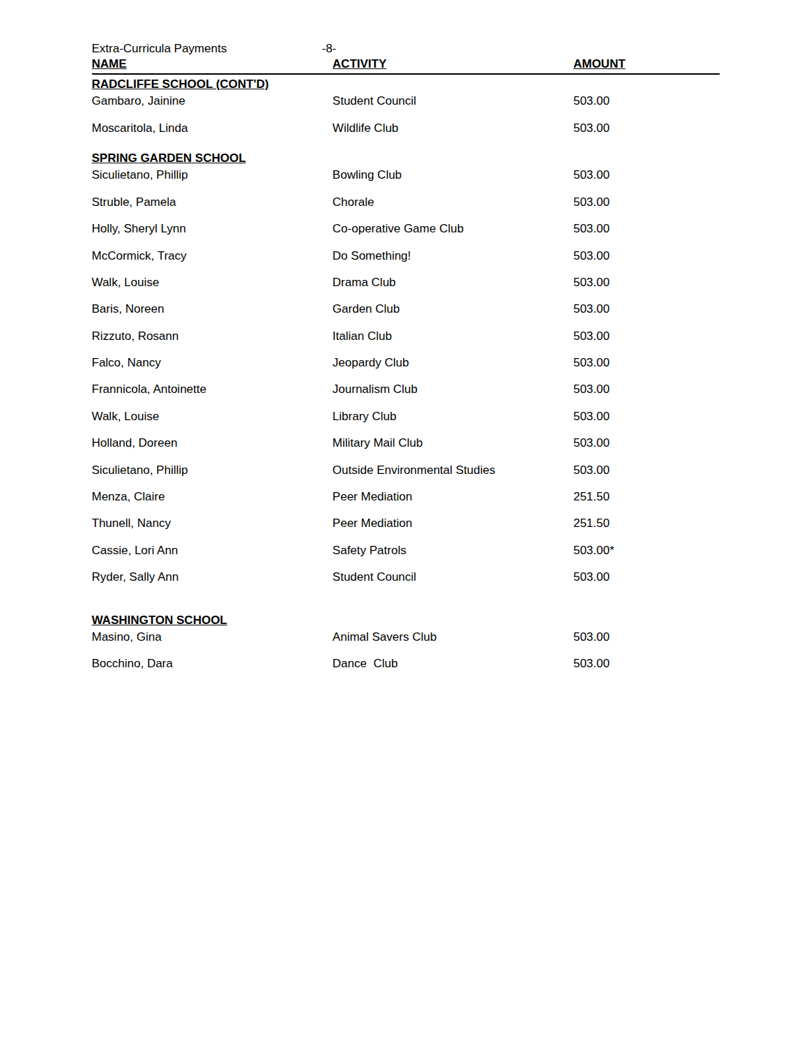Extra-Curricula Payments
-8-
| NAME | ACTIVITY | AMOUNT |
| --- | --- | --- |
| RADCLIFFE SCHOOL (CONT'D) |
| Gambaro, Jainine | Student Council | 503.00 |
| Moscaritola, Linda | Wildlife Club | 503.00 |
| SPRING GARDEN SCHOOL |
| Siculietano, Phillip | Bowling Club | 503.00 |
| Struble, Pamela | Chorale | 503.00 |
| Holly, Sheryl Lynn | Co-operative Game Club | 503.00 |
| McCormick, Tracy | Do Something! | 503.00 |
| Walk, Louise | Drama Club | 503.00 |
| Baris, Noreen | Garden Club | 503.00 |
| Rizzuto, Rosann | Italian Club | 503.00 |
| Falco, Nancy | Jeopardy Club | 503.00 |
| Frannicola, Antoinette | Journalism Club | 503.00 |
| Walk, Louise | Library Club | 503.00 |
| Holland, Doreen | Military Mail Club | 503.00 |
| Siculietano, Phillip | Outside Environmental Studies | 503.00 |
| Menza, Claire | Peer Mediation | 251.50 |
| Thunell, Nancy | Peer Mediation | 251.50 |
| Cassie, Lori Ann | Safety Patrols | 503.00* |
| Ryder, Sally Ann | Student Council | 503.00 |
| WASHINGTON SCHOOL |
| Masino, Gina | Animal Savers Club | 503.00 |
| Bocchino, Dara | Dance Club | 503.00 |